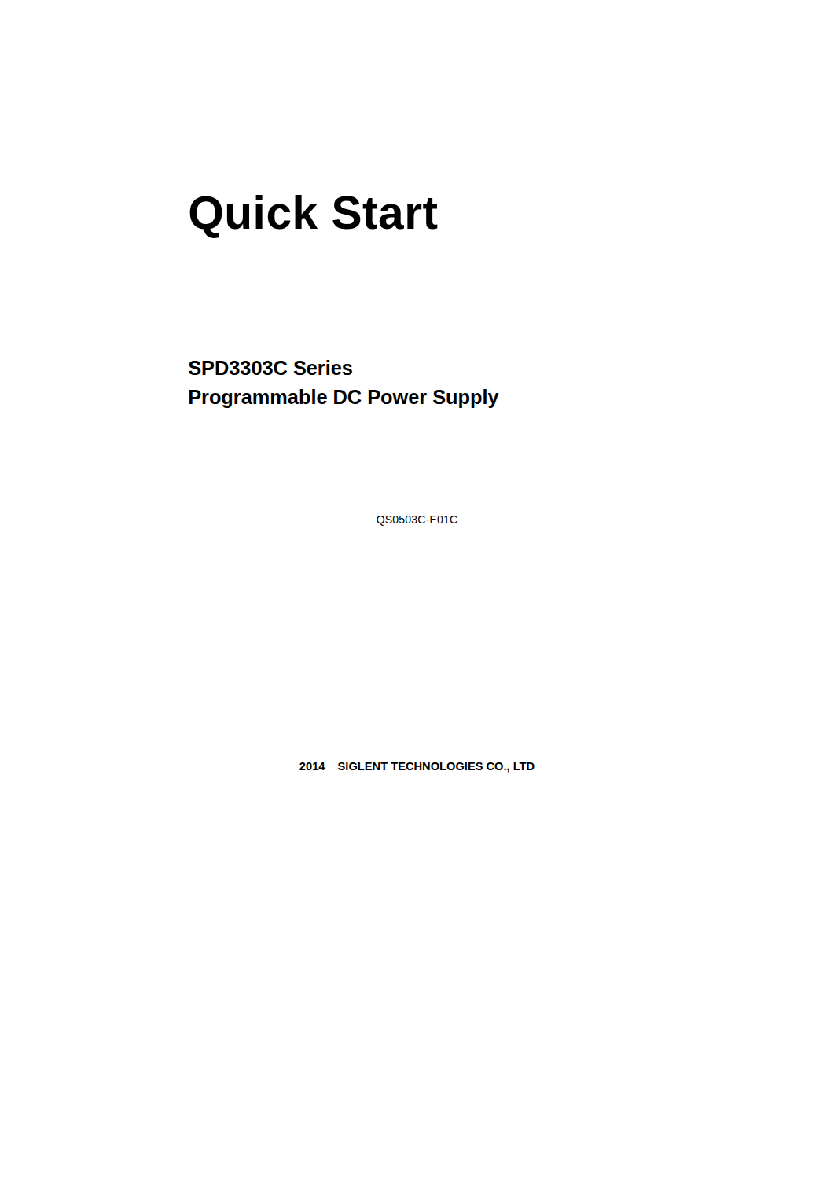Quick Start
SPD3303C Series
Programmable DC Power Supply
QS0503C-E01C
2014 SIGLENT TECHNOLOGIES CO., LTD